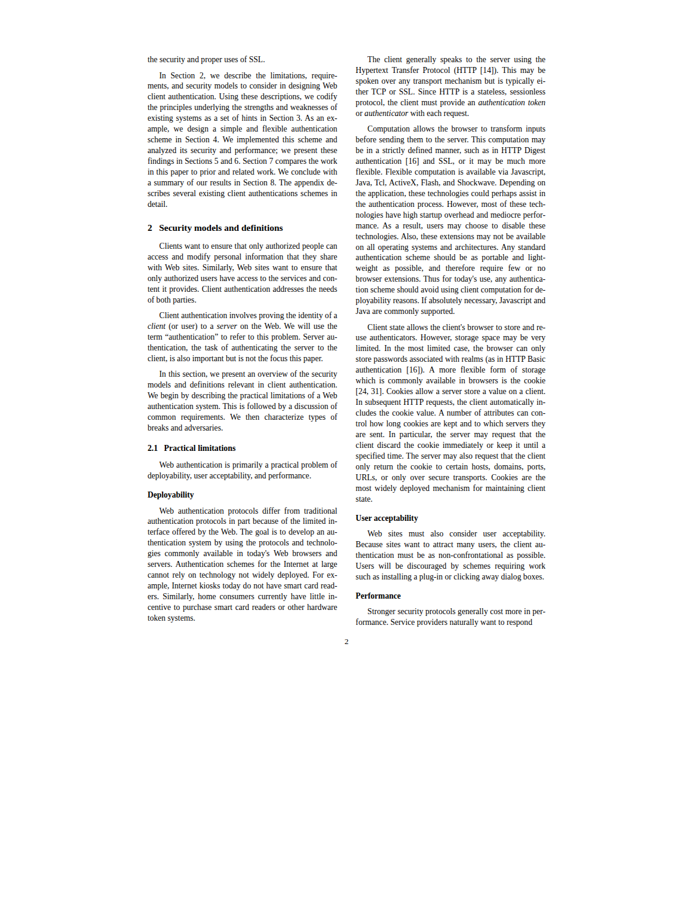the security and proper uses of SSL.
In Section 2, we describe the limitations, requirements, and security models to consider in designing Web client authentication. Using these descriptions, we codify the principles underlying the strengths and weaknesses of existing systems as a set of hints in Section 3. As an example, we design a simple and flexible authentication scheme in Section 4. We implemented this scheme and analyzed its security and performance; we present these findings in Sections 5 and 6. Section 7 compares the work in this paper to prior and related work. We conclude with a summary of our results in Section 8. The appendix describes several existing client authentications schemes in detail.
2 Security models and definitions
Clients want to ensure that only authorized people can access and modify personal information that they share with Web sites. Similarly, Web sites want to ensure that only authorized users have access to the services and content it provides. Client authentication addresses the needs of both parties.
Client authentication involves proving the identity of a client (or user) to a server on the Web. We will use the term “authentication” to refer to this problem. Server authentication, the task of authenticating the server to the client, is also important but is not the focus this paper.
In this section, we present an overview of the security models and definitions relevant in client authentication. We begin by describing the practical limitations of a Web authentication system. This is followed by a discussion of common requirements. We then characterize types of breaks and adversaries.
2.1 Practical limitations
Web authentication is primarily a practical problem of deployability, user acceptability, and performance.
Deployability
Web authentication protocols differ from traditional authentication protocols in part because of the limited interface offered by the Web. The goal is to develop an authentication system by using the protocols and technologies commonly available in today's Web browsers and servers. Authentication schemes for the Internet at large cannot rely on technology not widely deployed. For example, Internet kiosks today do not have smart card readers. Similarly, home consumers currently have little incentive to purchase smart card readers or other hardware token systems.
The client generally speaks to the server using the Hypertext Transfer Protocol (HTTP [14]). This may be spoken over any transport mechanism but is typically either TCP or SSL. Since HTTP is a stateless, sessionless protocol, the client must provide an authentication token or authenticator with each request.
Computation allows the browser to transform inputs before sending them to the server. This computation may be in a strictly defined manner, such as in HTTP Digest authentication [16] and SSL, or it may be much more flexible. Flexible computation is available via Javascript, Java, Tcl, ActiveX, Flash, and Shockwave. Depending on the application, these technologies could perhaps assist in the authentication process. However, most of these technologies have high startup overhead and mediocre performance. As a result, users may choose to disable these technologies. Also, these extensions may not be available on all operating systems and architectures. Any standard authentication scheme should be as portable and lightweight as possible, and therefore require few or no browser extensions. Thus for today's use, any authentication scheme should avoid using client computation for deployability reasons. If absolutely necessary, Javascript and Java are commonly supported.
Client state allows the client's browser to store and reuse authenticators. However, storage space may be very limited. In the most limited case, the browser can only store passwords associated with realms (as in HTTP Basic authentication [16]). A more flexible form of storage which is commonly available in browsers is the cookie [24, 31]. Cookies allow a server store a value on a client. In subsequent HTTP requests, the client automatically includes the cookie value. A number of attributes can control how long cookies are kept and to which servers they are sent. In particular, the server may request that the client discard the cookie immediately or keep it until a specified time. The server may also request that the client only return the cookie to certain hosts, domains, ports, URLs, or only over secure transports. Cookies are the most widely deployed mechanism for maintaining client state.
User acceptability
Web sites must also consider user acceptability. Because sites want to attract many users, the client authentication must be as non-confrontational as possible. Users will be discouraged by schemes requiring work such as installing a plug-in or clicking away dialog boxes.
Performance
Stronger security protocols generally cost more in performance. Service providers naturally want to respond
2